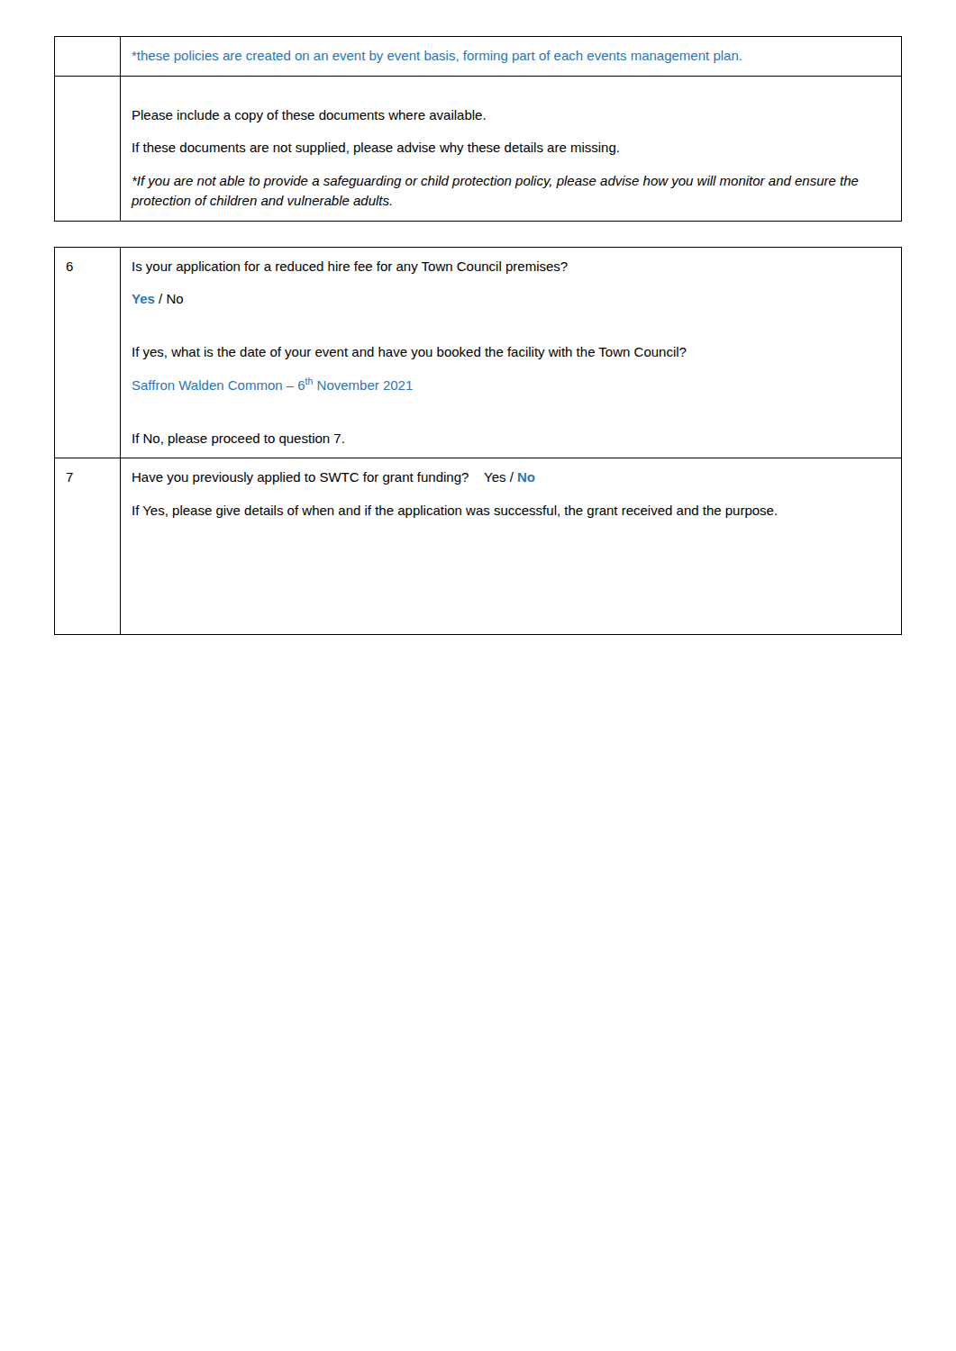| | *these policies are created on an event by event basis, forming part of each events management plan. |
| | Please include a copy of these documents where available. If these documents are not supplied, please advise why these details are missing. *If you are not able to provide a safeguarding or child protection policy, please advise how you will monitor and ensure the protection of children and vulnerable adults. |
| 6 | Is your application for a reduced hire fee for any Town Council premises? Yes / No If yes, what is the date of your event and have you booked the facility with the Town Council? Saffron Walden Common – 6 th November 2021 If No, please proceed to question 7. |
| 7 | Have you previously applied to SWTC for grant funding? Yes / No If Yes, please give details of when and if the application was successful, the grant received and the purpose. |